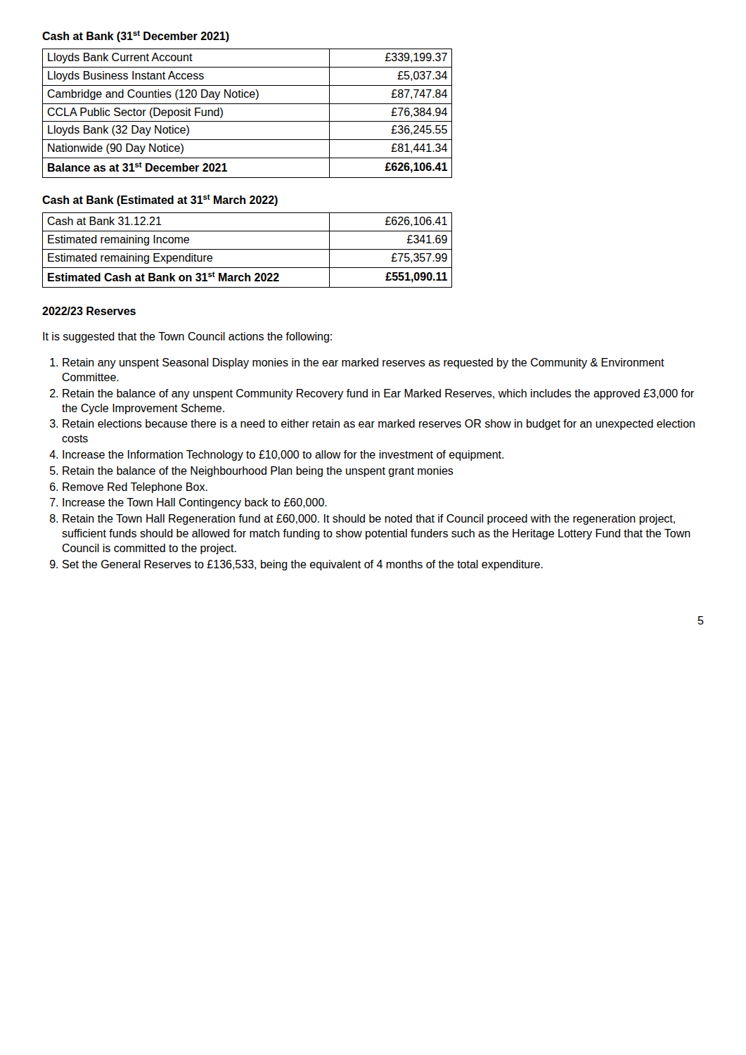Cash at Bank (31st December 2021)
| Lloyds Bank Current Account | £339,199.37 |
| Lloyds Business Instant Access | £5,037.34 |
| Cambridge and Counties (120 Day Notice) | £87,747.84 |
| CCLA Public Sector (Deposit Fund) | £76,384.94 |
| Lloyds Bank (32 Day Notice) | £36,245.55 |
| Nationwide (90 Day Notice) | £81,441.34 |
| Balance as at 31 st December 2021 | £626,106.41 |
Cash at Bank (Estimated at 31st March 2022)
| Cash at Bank 31.12.21 | £626,106.41 |
| Estimated remaining Income | £341.69 |
| Estimated remaining Expenditure | £75,357.99 |
| Estimated Cash at Bank on 31 st March 2022 | £551,090.11 |
2022/23 Reserves
It is suggested that the Town Council actions the following:
Retain any unspent Seasonal Display monies in the ear marked reserves as requested by the Community & Environment Committee.
Retain the balance of any unspent Community Recovery fund in Ear Marked Reserves, which includes the approved £3,000 for the Cycle Improvement Scheme.
Retain elections because there is a need to either retain as ear marked reserves OR show in budget for an unexpected election costs
Increase the Information Technology to £10,000 to allow for the investment of equipment.
Retain the balance of the Neighbourhood Plan being the unspent grant monies
Remove Red Telephone Box.
Increase the Town Hall Contingency back to £60,000.
Retain the Town Hall Regeneration fund at £60,000. It should be noted that if Council proceed with the regeneration project, sufficient funds should be allowed for match funding to show potential funders such as the Heritage Lottery Fund that the Town Council is committed to the project.
Set the General Reserves to £136,533, being the equivalent of 4 months of the total expenditure.
5